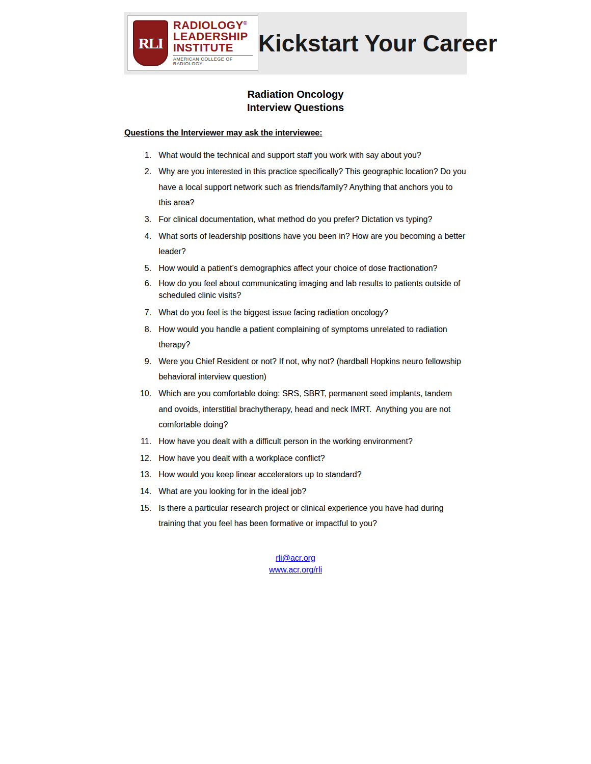RLI
RADIOLOGY®
LEADERSHIP
INSTITUTE
AMERICAN COLLEGE OF RADIOLOGY
Kickstart Your Career
Radiation Oncology Interview Questions
Questions the Interviewer may ask the interviewee:
What would the technical and support staff you work with say about you?
Why are you interested in this practice specifically? This geographic location? Do you have a local support network such as friends/family? Anything that anchors you to this area?
For clinical documentation, what method do you prefer? Dictation vs typing?
What sorts of leadership positions have you been in? How are you becoming a better leader?
How would a patient’s demographics affect your choice of dose fractionation?
How do you feel about communicating imaging and lab results to patients outside of scheduled clinic visits?
What do you feel is the biggest issue facing radiation oncology?
How would you handle a patient complaining of symptoms unrelated to radiation therapy?
Were you Chief Resident or not? If not, why not? (hardball Hopkins neuro fellowship behavioral interview question)
Which are you comfortable doing: SRS, SBRT, permanent seed implants, tandem and ovoids, interstitial brachytherapy, head and neck IMRT. Anything you are not comfortable doing?
How have you dealt with a difficult person in the working environment?
How have you dealt with a workplace conflict?
How would you keep linear accelerators up to standard?
What are you looking for in the ideal job?
Is there a particular research project or clinical experience you have had during training that you feel has been formative or impactful to you?
rli@acr.org
www.acr.org/rli